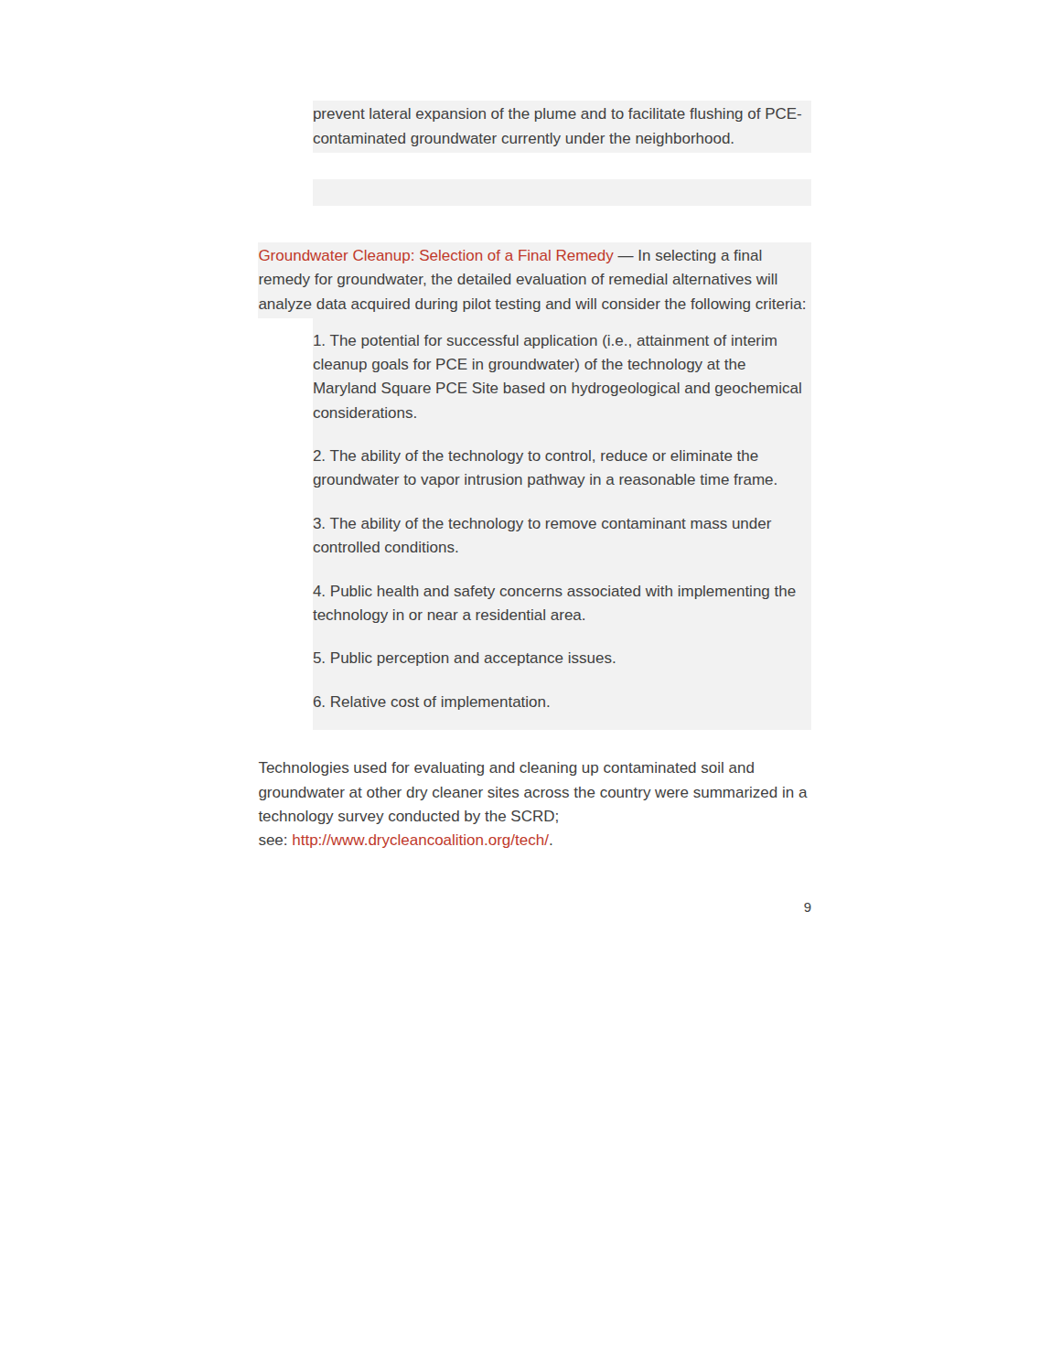prevent lateral expansion of the plume and to facilitate flushing of PCE-contaminated groundwater currently under the neighborhood.
Groundwater Cleanup: Selection of a Final Remedy — In selecting a final remedy for groundwater, the detailed evaluation of remedial alternatives will analyze data acquired during pilot testing and will consider the following criteria:
1. The potential for successful application (i.e., attainment of interim cleanup goals for PCE in groundwater) of the technology at the Maryland Square PCE Site based on hydrogeological and geochemical considerations.
2. The ability of the technology to control, reduce or eliminate the groundwater to vapor intrusion pathway in a reasonable time frame.
3. The ability of the technology to remove contaminant mass under controlled conditions.
4. Public health and safety concerns associated with implementing the technology in or near a residential area.
5. Public perception and acceptance issues.
6. Relative cost of implementation.
Technologies used for evaluating and cleaning up contaminated soil and groundwater at other dry cleaner sites across the country were summarized in a technology survey conducted by the SCRD;
see: http://www.drycleancoalition.org/tech/.
9